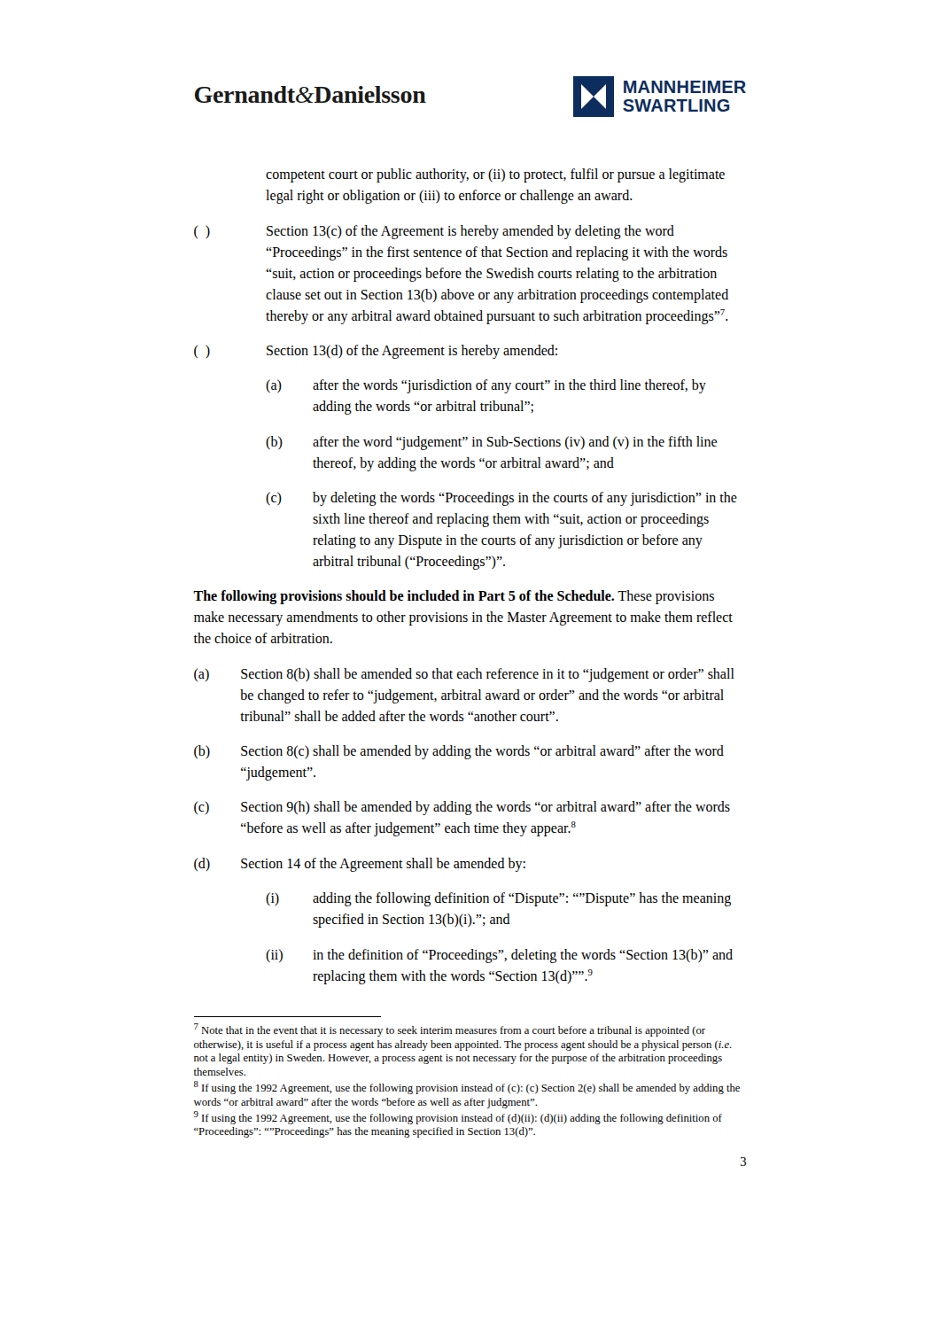Gernandt&Danielsson
MANNHEIMER
SWARTLING
competent court or public authority, or (ii) to protect, fulfil or pursue a legitimate legal right or obligation or (iii) to enforce or challenge an award.
( )
Section 13(c) of the Agreement is hereby amended by deleting the word “Proceedings” in the first sentence of that Section and replacing it with the words “suit, action or proceedings before the Swedish courts relating to the arbitration clause set out in Section 13(b) above or any arbitration proceedings contemplated thereby or any arbitral award obtained pursuant to such arbitration proceedings”7.
( )
Section 13(d) of the Agreement is hereby amended:
(a)
after the words “jurisdiction of any court” in the third line thereof, by adding the words “or arbitral tribunal”;
(b)
after the word “judgement” in Sub-Sections (iv) and (v) in the fifth line thereof, by adding the words “or arbitral award”; and
(c)
by deleting the words “Proceedings in the courts of any jurisdiction” in the sixth line thereof and replacing them with “suit, action or proceedings relating to any Dispute in the courts of any jurisdiction or before any arbitral tribunal (“Proceedings”)”.
The following provisions should be included in Part 5 of the Schedule. These provisions make necessary amendments to other provisions in the Master Agreement to make them reflect the choice of arbitration.
(a)
Section 8(b) shall be amended so that each reference in it to “judgement or order” shall be changed to refer to “judgement, arbitral award or order” and the words “or arbitral tribunal” shall be added after the words “another court”.
(b)
Section 8(c) shall be amended by adding the words “or arbitral award” after the word “judgement”.
(c)
Section 9(h) shall be amended by adding the words “or arbitral award” after the words “before as well as after judgement” each time they appear.8
(d)
Section 14 of the Agreement shall be amended by:
(i)
adding the following definition of “Dispute”: “”Dispute” has the meaning specified in Section 13(b)(i).”; and
(ii)
in the definition of “Proceedings”, deleting the words “Section 13(b)” and replacing them with the words “Section 13(d)””.9
7 Note that in the event that it is necessary to seek interim measures from a court before a tribunal is appointed (or otherwise), it is useful if a process agent has already been appointed. The process agent should be a physical person (i.e. not a legal entity) in Sweden. However, a process agent is not necessary for the purpose of the arbitration proceedings themselves.
8 If using the 1992 Agreement, use the following provision instead of (c): (c) Section 2(e) shall be amended by adding the words “or arbitral award” after the words “before as well as after judgment”.
9 If using the 1992 Agreement, use the following provision instead of (d)(ii): (d)(ii) adding the following definition of “Proceedings”: “”Proceedings” has the meaning specified in Section 13(d)”.
3